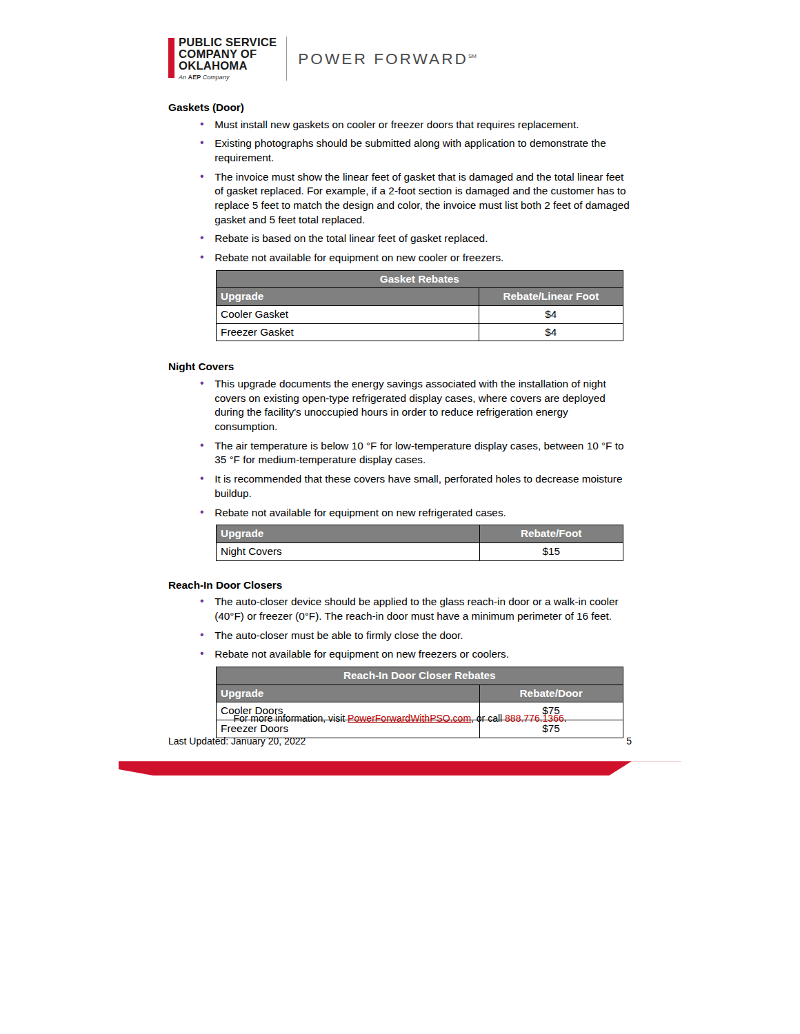PUBLIC SERVICE
COMPANY OF
OKLAHOMA An AEP Company
POWER FORWARDSM
Gaskets (Door)
Must install new gaskets on cooler or freezer doors that requires replacement.
Existing photographs should be submitted along with application to demonstrate the requirement.
The invoice must show the linear feet of gasket that is damaged and the total linear feet of gasket replaced. For example, if a 2-foot section is damaged and the customer has to replace 5 feet to match the design and color, the invoice must list both 2 feet of damaged gasket and 5 feet total replaced.
Rebate is based on the total linear feet of gasket replaced.
Rebate not available for equipment on new cooler or freezers.
| Gasket Rebates |
| --- |
| Upgrade | Rebate/Linear Foot |
| Cooler Gasket | $4 |
| Freezer Gasket | $4 |
Night Covers
This upgrade documents the energy savings associated with the installation of night covers on existing open-type refrigerated display cases, where covers are deployed during the facility's unoccupied hours in order to reduce refrigeration energy consumption.
The air temperature is below 10 °F for low-temperature display cases, between 10 °F to 35 °F for medium-temperature display cases.
It is recommended that these covers have small, perforated holes to decrease moisture buildup.
Rebate not available for equipment on new refrigerated cases.
| Upgrade | Rebate/Foot |
| --- | --- |
| Night Covers | $15 |
Reach-In Door Closers
The auto-closer device should be applied to the glass reach-in door or a walk-in cooler (40°F) or freezer (0°F). The reach-in door must have a minimum perimeter of 16 feet.
The auto-closer must be able to firmly close the door.
Rebate not available for equipment on new freezers or coolers.
| Reach-In Door Closer Rebates |
| --- |
| Upgrade | Rebate/Door |
| Cooler Doors | $75 |
| Freezer Doors | $75 |
For more information, visit PowerForwardWithPSO.com, or call 888.776.1366.
Last Updated: January 20, 2022
5